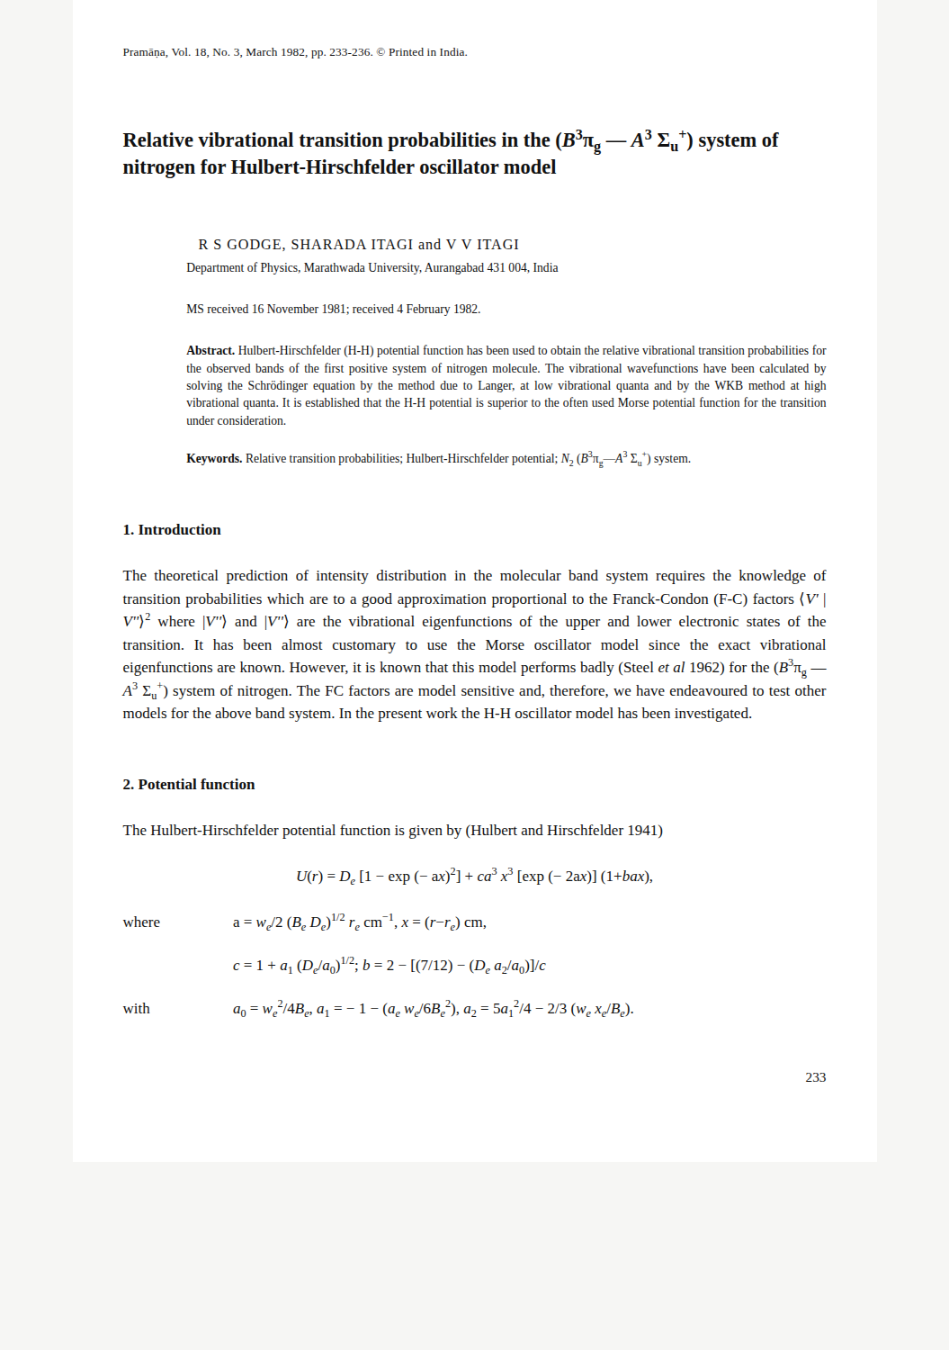Pramāṇa, Vol. 18, No. 3, March 1982, pp. 233-236. © Printed in India.
Relative vibrational transition probabilities in the (B3πg — A3 Σu+) system of nitrogen for Hulbert-Hirschfelder oscillator model
R S GODGE, SHARADA ITAGI and V V ITAGI
Department of Physics, Marathwada University, Aurangabad 431 004, India
MS received 16 November 1981; received 4 February 1982.
Abstract. Hulbert-Hirschfelder (H-H) potential function has been used to obtain the relative vibrational transition probabilities for the observed bands of the first positive system of nitrogen molecule. The vibrational wavefunctions have been calculated by solving the Schrödinger equation by the method due to Langer, at low vibrational quanta and by the WKB method at high vibrational quanta. It is established that the H-H potential is superior to the often used Morse potential function for the transition under consideration.
Keywords. Relative transition probabilities; Hulbert-Hirschfelder potential; N2 (B3πg—A3 Σu+) system.
1. Introduction
The theoretical prediction of intensity distribution in the molecular band system requires the knowledge of transition probabilities which are to a good approximation proportional to the Franck-Condon (F-C) factors ⟨V' | V''⟩2 where |V''⟩ and |V''⟩ are the vibrational eigenfunctions of the upper and lower electronic states of the transition. It has been almost customary to use the Morse oscillator model since the exact vibrational eigenfunctions are known. However, it is known that this model performs badly (Steel et al 1962) for the (B3πg — A3 Σu+) system of nitrogen. The FC factors are model sensitive and, therefore, we have endeavoured to test other models for the above band system. In the present work the H-H oscillator model has been investigated.
2. Potential function
The Hulbert-Hirschfelder potential function is given by (Hulbert and Hirschfelder 1941)
U(r) = De [1 − exp (− ax)2] + ca3 x3 [exp (− 2ax)] (1+bax),
where
a = we/2 (Be De)1/2 re cm−1, x = (r−re) cm,
c = 1 + a1 (De/a0)1/2; b = 2 − [(7/12) − (De a2/a0)]/c
with
a0 = we2/4Be, a1 = − 1 − (ae we/6Be2), a2 = 5a12/4 − 2/3 (we xe/Be).
233